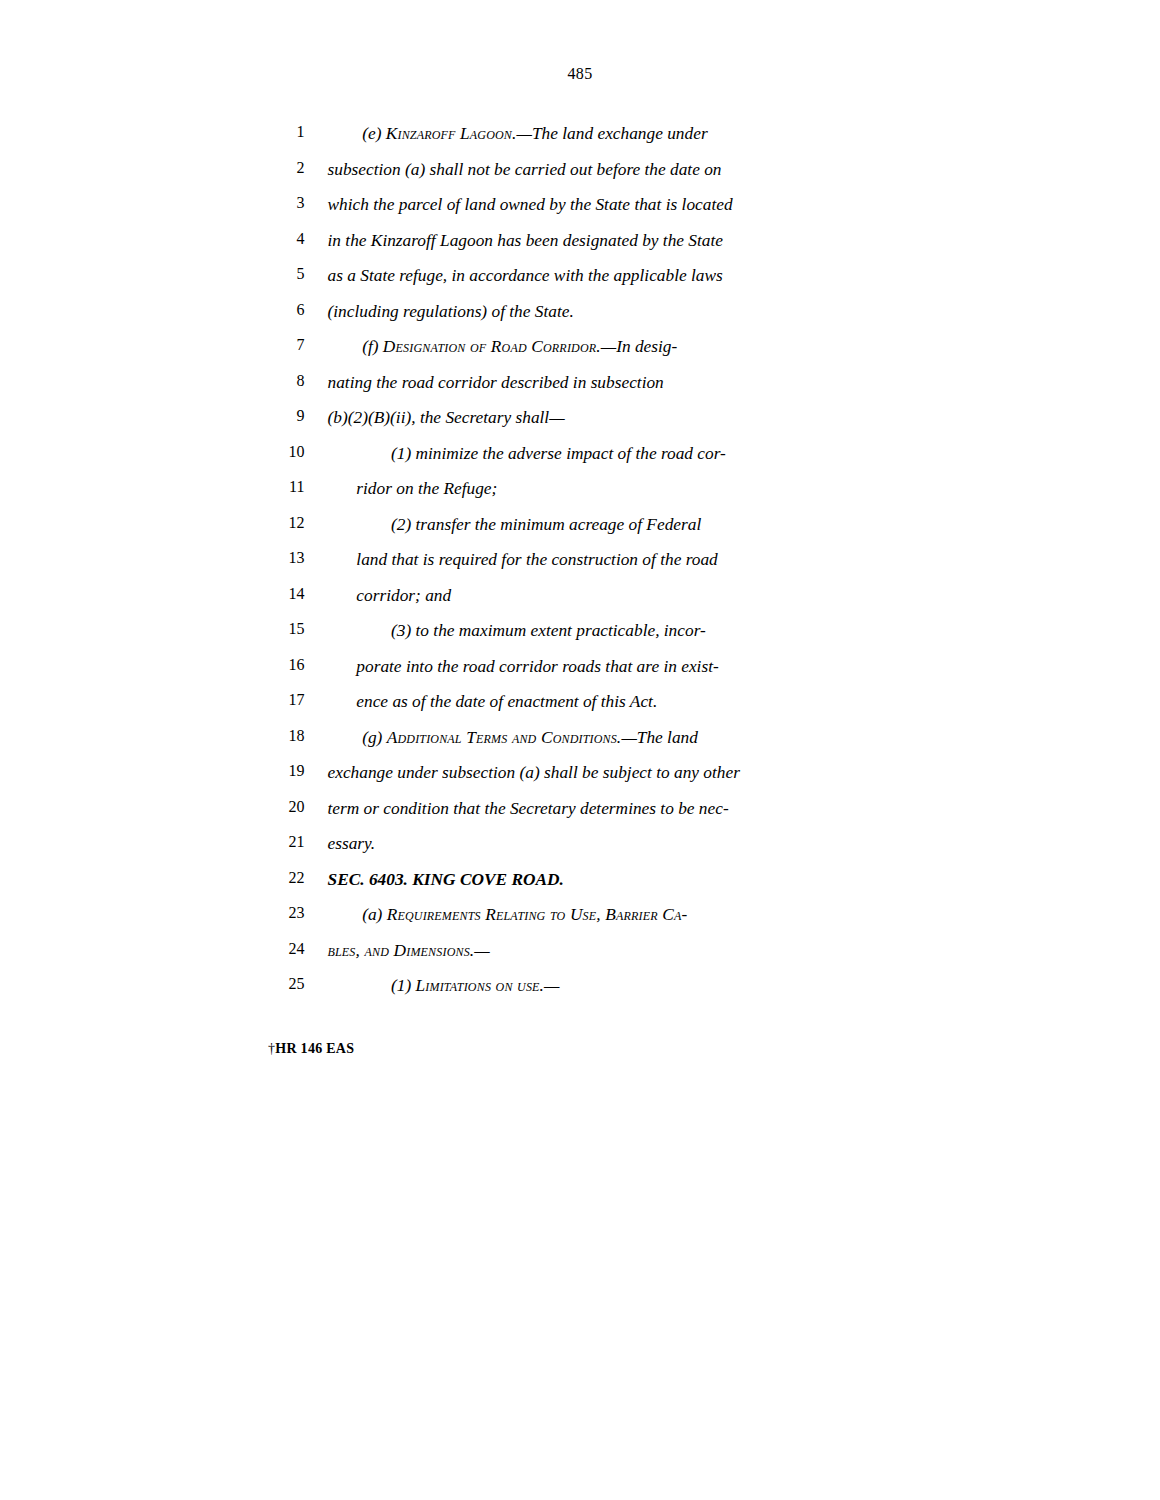485
(e) Kinzaroff Lagoon.—The land exchange under
subsection (a) shall not be carried out before the date on
which the parcel of land owned by the State that is located
in the Kinzaroff Lagoon has been designated by the State
as a State refuge, in accordance with the applicable laws
(including regulations) of the State.
(f) Designation of Road Corridor.—In desig-
nating the road corridor described in subsection
(b)(2)(B)(ii), the Secretary shall—
(1) minimize the adverse impact of the road cor-
ridor on the Refuge;
(2) transfer the minimum acreage of Federal
land that is required for the construction of the road
corridor; and
(3) to the maximum extent practicable, incor-
porate into the road corridor roads that are in exist-
ence as of the date of enactment of this Act.
(g) Additional Terms and Conditions.—The land
exchange under subsection (a) shall be subject to any other
term or condition that the Secretary determines to be nec-
essary.
SEC. 6403. KING COVE ROAD.
(a) Requirements Relating to Use, Barrier Ca-
bles, and Dimensions.—
(1) Limitations on use.—
†HR 146 EAS